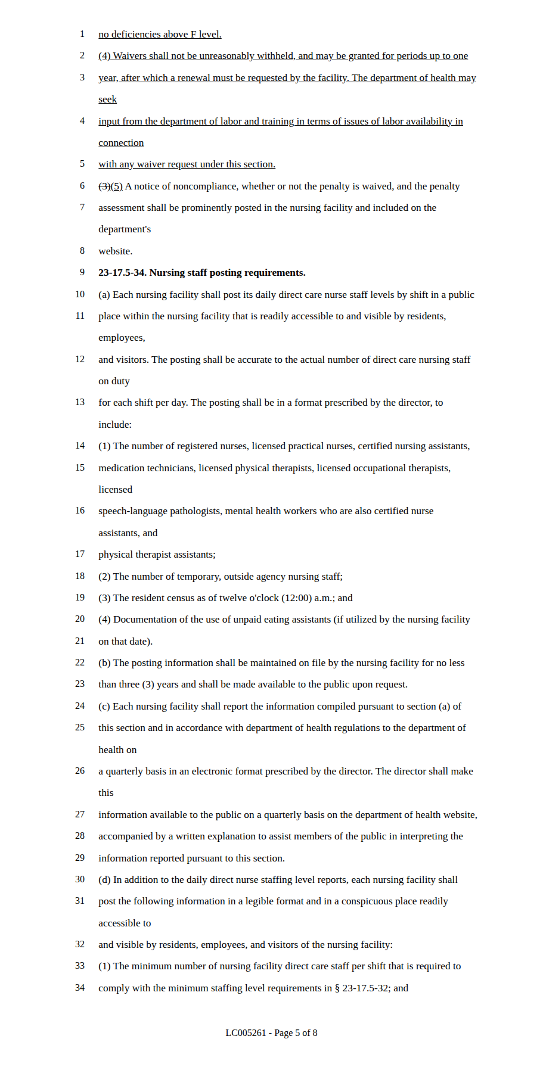no deficiencies above F level.
(4) Waivers shall not be unreasonably withheld, and may be granted for periods up to one
year, after which a renewal must be requested by the facility. The department of health may seek
input from the department of labor and training in terms of issues of labor availability in connection
with any waiver request under this section.
(3)(5) A notice of noncompliance, whether or not the penalty is waived, and the penalty
assessment shall be prominently posted in the nursing facility and included on the department's
website.
23-17.5-34. Nursing staff posting requirements.
(a) Each nursing facility shall post its daily direct care nurse staff levels by shift in a public
place within the nursing facility that is readily accessible to and visible by residents, employees,
and visitors. The posting shall be accurate to the actual number of direct care nursing staff on duty
for each shift per day. The posting shall be in a format prescribed by the director, to include:
(1) The number of registered nurses, licensed practical nurses, certified nursing assistants,
medication technicians, licensed physical therapists, licensed occupational therapists, licensed
speech-language pathologists, mental health workers who are also certified nurse assistants, and
physical therapist assistants;
(2) The number of temporary, outside agency nursing staff;
(3) The resident census as of twelve o'clock (12:00) a.m.; and
(4) Documentation of the use of unpaid eating assistants (if utilized by the nursing facility
on that date).
(b) The posting information shall be maintained on file by the nursing facility for no less
than three (3) years and shall be made available to the public upon request.
(c) Each nursing facility shall report the information compiled pursuant to section (a) of
this section and in accordance with department of health regulations to the department of health on
a quarterly basis in an electronic format prescribed by the director. The director shall make this
information available to the public on a quarterly basis on the department of health website,
accompanied by a written explanation to assist members of the public in interpreting the
information reported pursuant to this section.
(d) In addition to the daily direct nurse staffing level reports, each nursing facility shall
post the following information in a legible format and in a conspicuous place readily accessible to
and visible by residents, employees, and visitors of the nursing facility:
(1) The minimum number of nursing facility direct care staff per shift that is required to
comply with the minimum staffing level requirements in § 23-17.5-32; and
LC005261 - Page 5 of 8